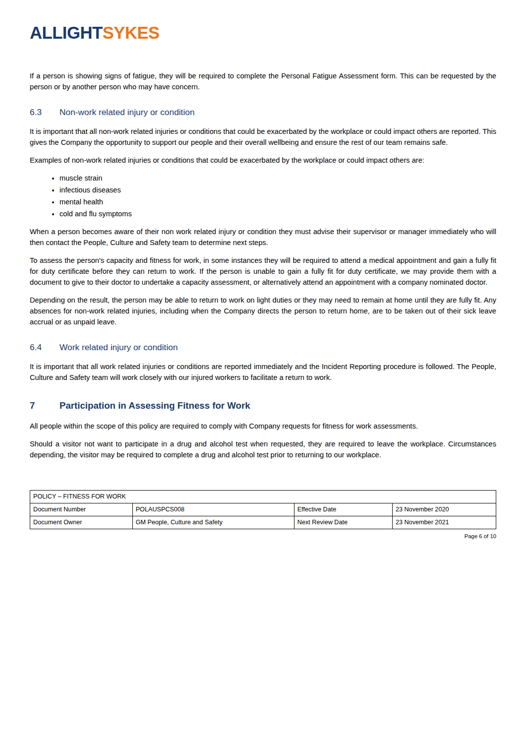ALLIGHT SYKES
If a person is showing signs of fatigue, they will be required to complete the Personal Fatigue Assessment form. This can be requested by the person or by another person who may have concern.
6.3 Non-work related injury or condition
It is important that all non-work related injuries or conditions that could be exacerbated by the workplace or could impact others are reported. This gives the Company the opportunity to support our people and their overall wellbeing and ensure the rest of our team remains safe.
Examples of non-work related injuries or conditions that could be exacerbated by the workplace or could impact others are:
muscle strain
infectious diseases
mental health
cold and flu symptoms
When a person becomes aware of their non work related injury or condition they must advise their supervisor or manager immediately who will then contact the People, Culture and Safety team to determine next steps.
To assess the person's capacity and fitness for work, in some instances they will be required to attend a medical appointment and gain a fully fit for duty certificate before they can return to work. If the person is unable to gain a fully fit for duty certificate, we may provide them with a document to give to their doctor to undertake a capacity assessment, or alternatively attend an appointment with a company nominated doctor.
Depending on the result, the person may be able to return to work on light duties or they may need to remain at home until they are fully fit. Any absences for non-work related injuries, including when the Company directs the person to return home, are to be taken out of their sick leave accrual or as unpaid leave.
6.4 Work related injury or condition
It is important that all work related injuries or conditions are reported immediately and the Incident Reporting procedure is followed. The People, Culture and Safety team will work closely with our injured workers to facilitate a return to work.
7 Participation in Assessing Fitness for Work
All people within the scope of this policy are required to comply with Company requests for fitness for work assessments.
Should a visitor not want to participate in a drug and alcohol test when requested, they are required to leave the workplace. Circumstances depending, the visitor may be required to complete a drug and alcohol test prior to returning to our workplace.
| POLICY – FITNESS FOR WORK |
| Document Number | POLAUSPCS008 | Effective Date | 23 November 2020 |
| Document Owner | GM People, Culture and Safety | Next Review Date | 23 November 2021 |
Page 6 of 10